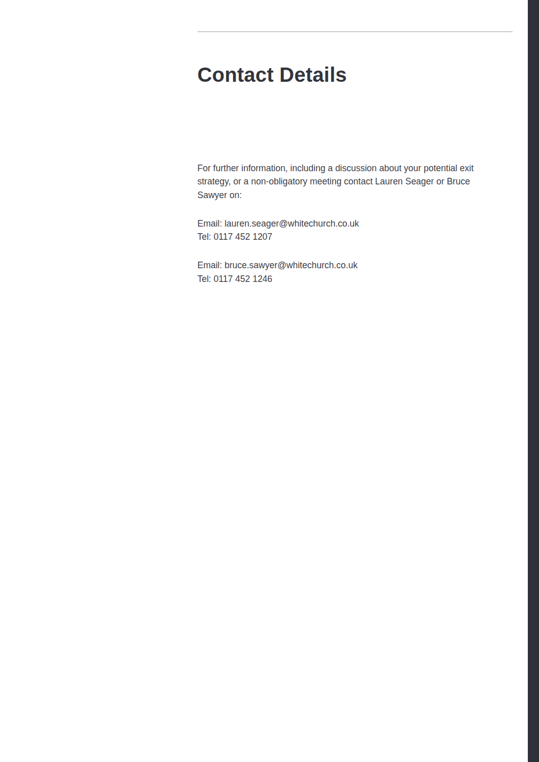Contact Details
For further information, including a discussion about your potential exit strategy, or a non-obligatory meeting contact Lauren Seager or Bruce Sawyer on:
Email: lauren.seager@whitechurch.co.uk
Tel: 0117 452 1207
Email: bruce.sawyer@whitechurch.co.uk
Tel: 0117 452 1246